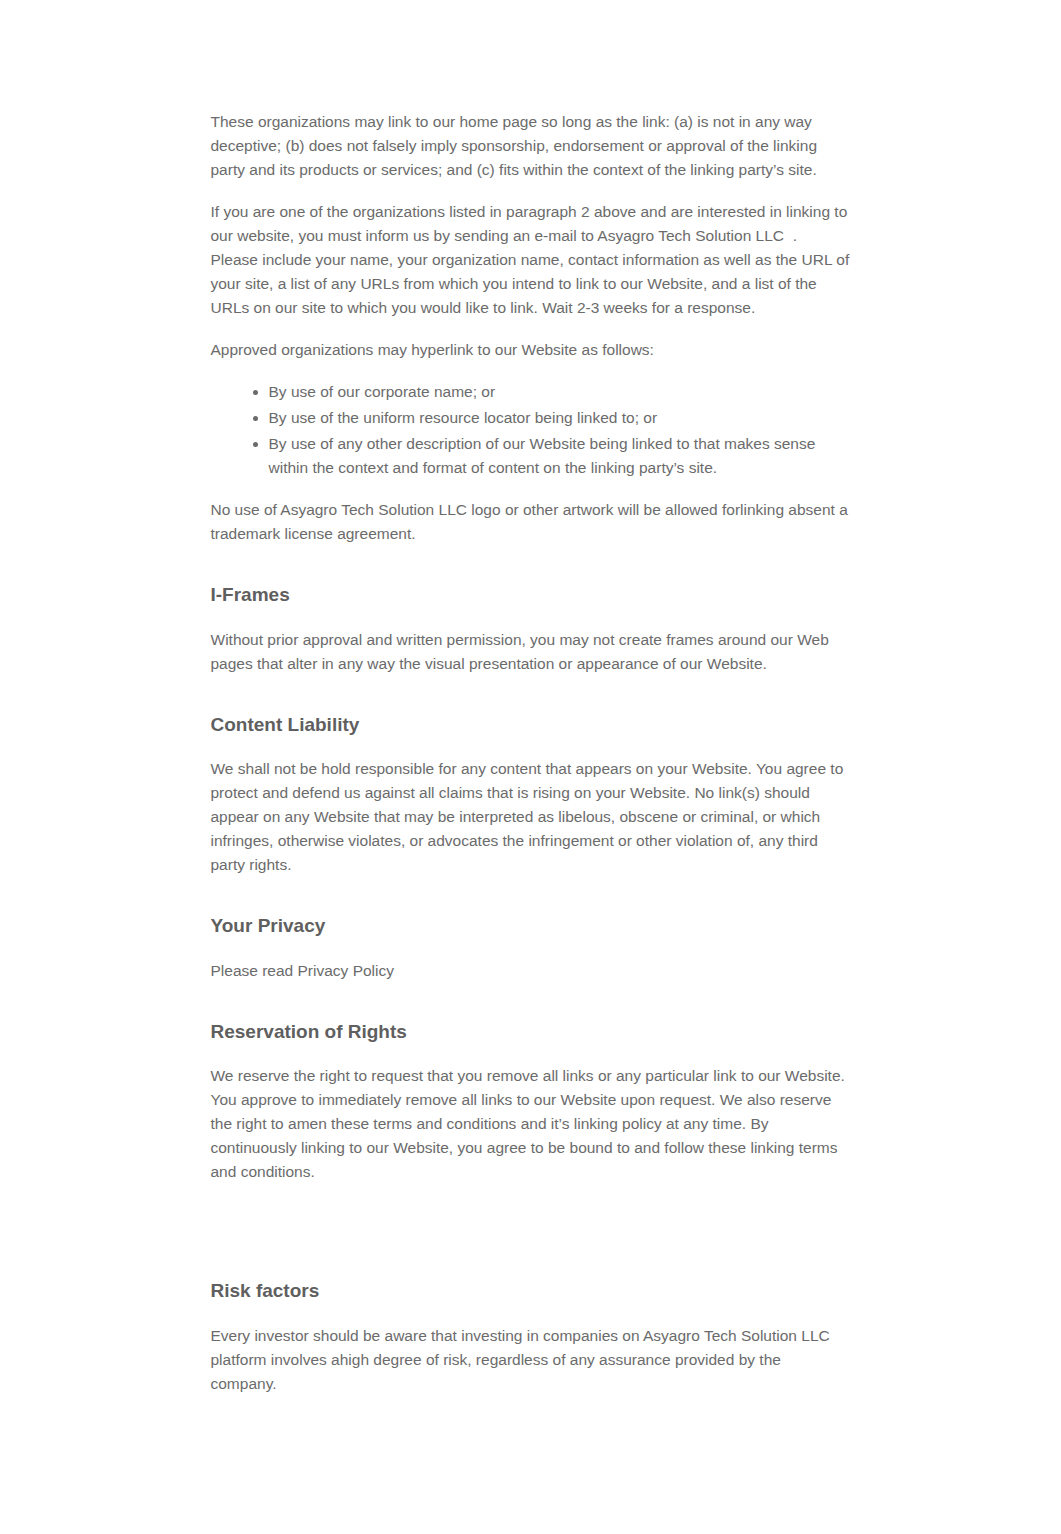These organizations may link to our home page so long as the link: (a) is not in any way deceptive; (b) does not falsely imply sponsorship, endorsement or approval of the linking party and its products or services; and (c) fits within the context of the linking party’s site.
If you are one of the organizations listed in paragraph 2 above and are interested in linking to our website, you must inform us by sending an e-mail to Asyagro Tech Solution LLC .
Please include your name, your organization name, contact information as well as the URL of your site, a list of any URLs from which you intend to link to our Website, and a list of the URLs on our site to which you would like to link. Wait 2-3 weeks for a response.
Approved organizations may hyperlink to our Website as follows:
By use of our corporate name; or
By use of the uniform resource locator being linked to; or
By use of any other description of our Website being linked to that makes sense within the context and format of content on the linking party’s site.
No use of Asyagro Tech Solution LLC logo or other artwork will be allowed forlinking absent a trademark license agreement.
I-Frames
Without prior approval and written permission, you may not create frames around our Web pages that alter in any way the visual presentation or appearance of our Website.
Content Liability
We shall not be hold responsible for any content that appears on your Website. You agree to protect and defend us against all claims that is rising on your Website. No link(s) should appear on any Website that may be interpreted as libelous, obscene or criminal, or which infringes, otherwise violates, or advocates the infringement or other violation of, any third party rights.
Your Privacy
Please read Privacy Policy
Reservation of Rights
We reserve the right to request that you remove all links or any particular link to our Website. You approve to immediately remove all links to our Website upon request. We also reserve the right to amen these terms and conditions and it’s linking policy at any time. By continuously linking to our Website, you agree to be bound to and follow these linking terms and conditions.
Risk factors
Every investor should be aware that investing in companies on Asyagro Tech Solution LLC platform involves ahigh degree of risk, regardless of any assurance provided by the company.